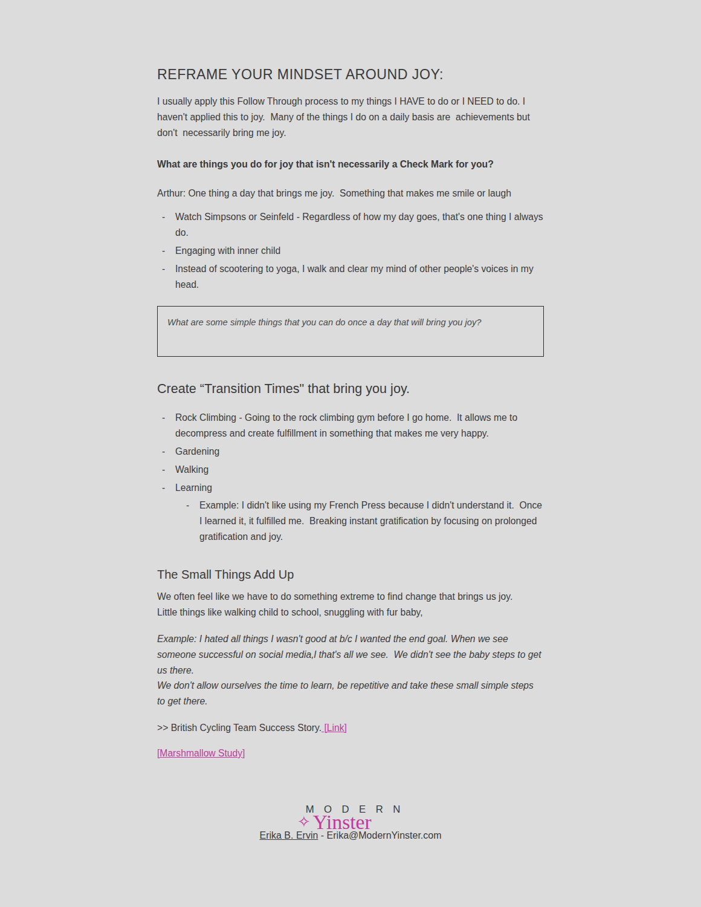REFRAME YOUR MINDSET AROUND JOY:
I usually apply this Follow Through process to my things I HAVE to do or I NEED to do. I haven't applied this to joy. Many of the things I do on a daily basis are achievements but don't necessarily bring me joy.
What are things you do for joy that isn't necessarily a Check Mark for you?
Arthur: One thing a day that brings me joy. Something that makes me smile or laugh
Watch Simpsons or Seinfeld - Regardless of how my day goes, that's one thing I always do.
Engaging with inner child
Instead of scootering to yoga, I walk and clear my mind of other people's voices in my head.
What are some simple things that you can do once a day that will bring you joy?
Create “Transition Times" that bring you joy.
Rock Climbing - Going to the rock climbing gym before I go home. It allows me to decompress and create fulfillment in something that makes me very happy.
Gardening
Walking
Learning
Example: I didn't like using my French Press because I didn't understand it. Once I learned it, it fulfilled me. Breaking instant gratification by focusing on prolonged gratification and joy.
The Small Things Add Up
We often feel like we have to do something extreme to find change that brings us joy.
Little things like walking child to school, snuggling with fur baby,
Example: I hated all things I wasn't good at b/c I wanted the end goal. When we see someone successful on social media,l that's all we see. We didn't see the baby steps to get us there.
We don't allow ourselves the time to learn, be repetitive and take these small simple steps to get there.
>> British Cycling Team Success Story. [Link]
[Marshmallow Study]
✧ M O D E R N Yinster
Erika B. Ervin - Erika@ModernYinster.com